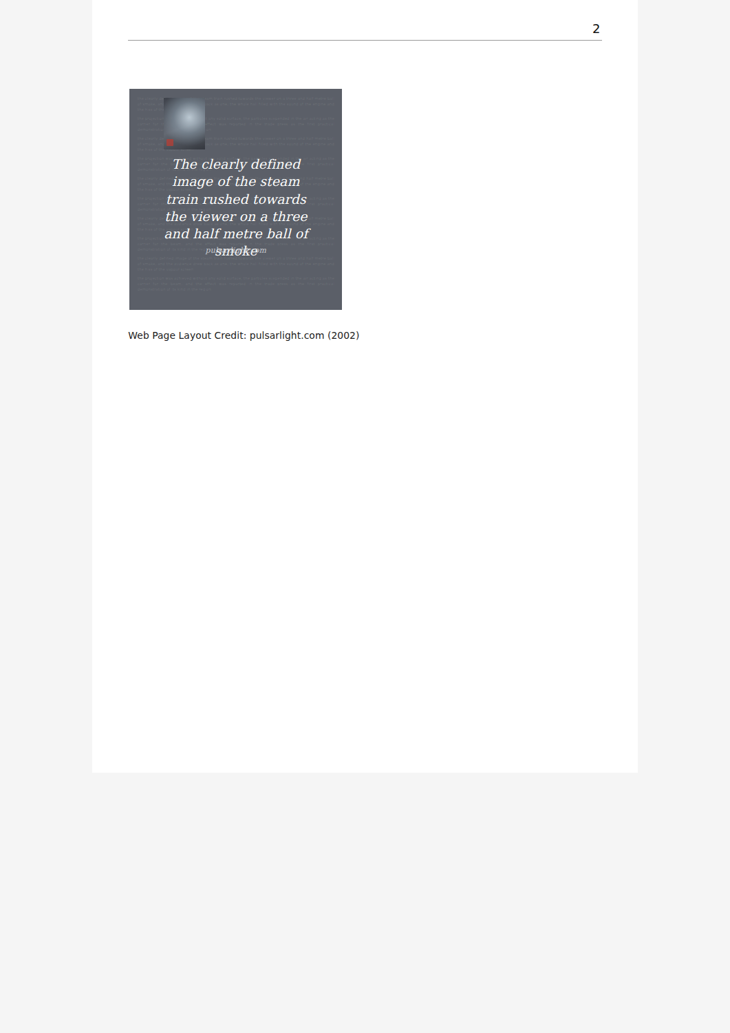2
the clearly defined image of the steam train rushed towards the viewer on a three and half metre ball of smoke, and the audience drew back as one, the whole hall filled with the sound of the engine and the hiss of the vapour screen
the projection was achieved without any solid surface, the particles suspended in the air acting as the carrier for the beam, and the effect was reported in the trade press as the first practical demonstration of its kind in the region
the clearly defined image of the steam train rushed towards the viewer on a three and half metre ball of smoke, and the audience drew back as one, the whole hall filled with the sound of the engine and the hiss of the vapour screen
the projection was achieved without any solid surface, the particles suspended in the air acting as the carrier for the beam, and the effect was reported in the trade press as the first practical demonstration of its kind in the region
the clearly defined image of the steam train rushed towards the viewer on a three and half metre ball of smoke, and the audience drew back as one, the whole hall filled with the sound of the engine and the hiss of the vapour screen
the projection was achieved without any solid surface, the particles suspended in the air acting as the carrier for the beam, and the effect was reported in the trade press as the first practical demonstration of its kind in the region
the clearly defined image of the steam train rushed towards the viewer on a three and half metre ball of smoke, and the audience drew back as one, the whole hall filled with the sound of the engine and the hiss of the vapour screen
the projection was achieved without any solid surface, the particles suspended in the air acting as the carrier for the beam, and the effect was reported in the trade press as the first practical demonstration of its kind in the region
the clearly defined image of the steam train rushed towards the viewer on a three and half metre ball of smoke, and the audience drew back as one, the whole hall filled with the sound of the engine and the hiss of the vapour screen
the projection was achieved without any solid surface, the particles suspended in the air acting as the carrier for the beam, and the effect was reported in the trade press as the first practical demonstration of its kind in the region
The clearly defined image of the steam train rushed towards the viewer on a three and half metre ball of smoke
pulsarlight.com
Web Page Layout Credit: pulsarlight.com (2002)